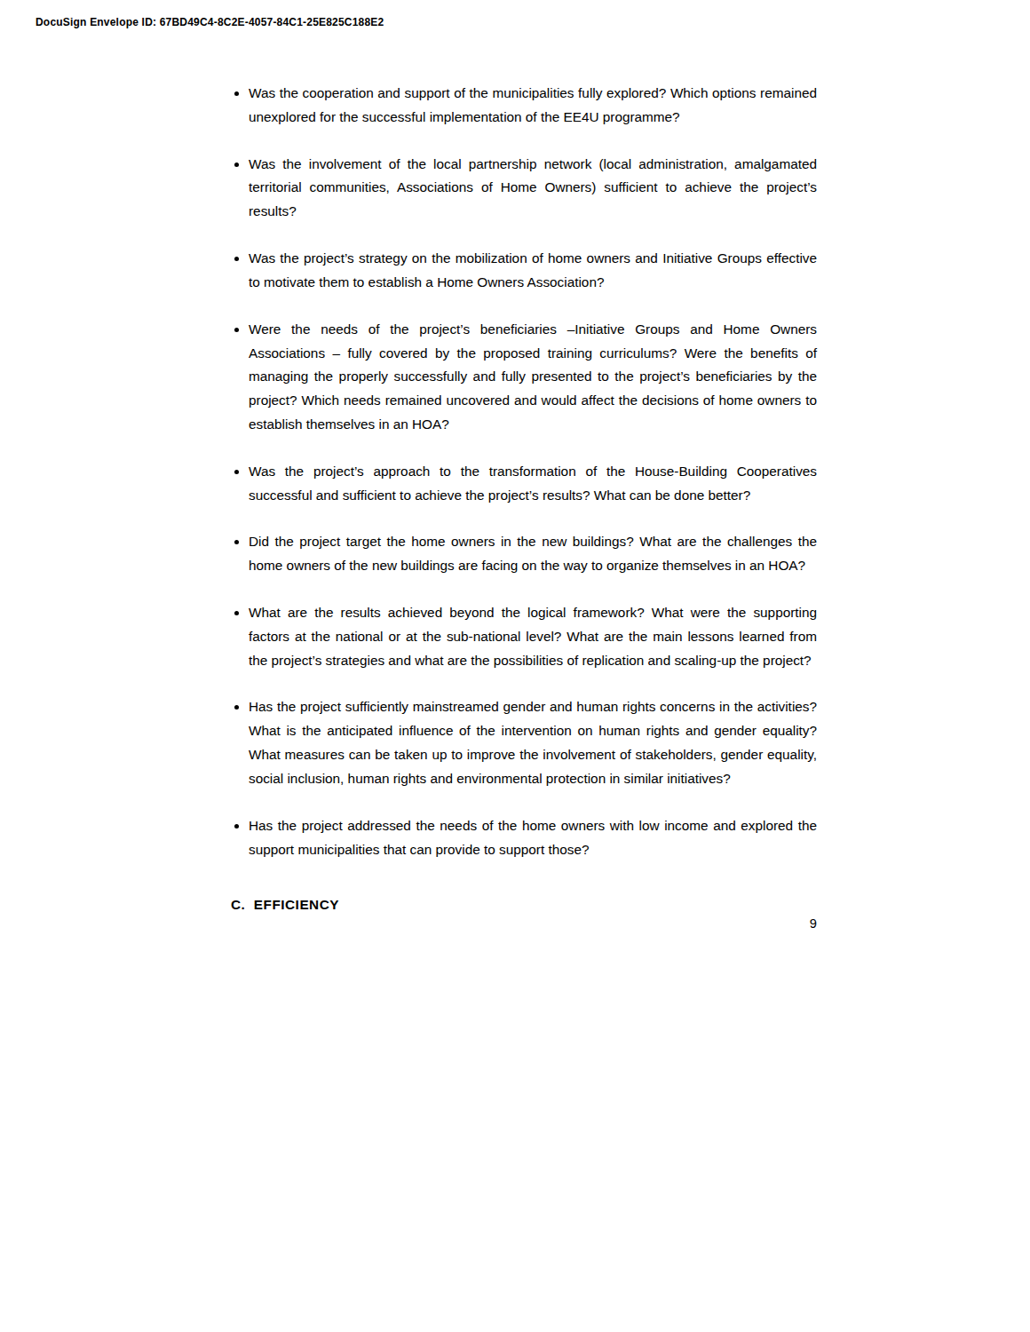DocuSign Envelope ID: 67BD49C4-8C2E-4057-84C1-25E825C188E2
Was the cooperation and support of the municipalities fully explored? Which options remained unexplored for the successful implementation of the EE4U programme?
Was the involvement of the local partnership network (local administration, amalgamated territorial communities, Associations of Home Owners) sufficient to achieve the project’s results?
Was the project’s strategy on the mobilization of home owners and Initiative Groups effective to motivate them to establish a Home Owners Association?
Were the needs of the project’s beneficiaries –Initiative Groups and Home Owners Associations – fully covered by the proposed training curriculums? Were the benefits of managing the properly successfully and fully presented to the project’s beneficiaries by the project? Which needs remained uncovered and would affect the decisions of home owners to establish themselves in an HOA?
Was the project’s approach to the transformation of the House-Building Cooperatives successful and sufficient to achieve the project’s results? What can be done better?
Did the project target the home owners in the new buildings? What are the challenges the home owners of the new buildings are facing on the way to organize themselves in an HOA?
What are the results achieved beyond the logical framework? What were the supporting factors at the national or at the sub-national level? What are the main lessons learned from the project’s strategies and what are the possibilities of replication and scaling-up the project?
Has the project sufficiently mainstreamed gender and human rights concerns in the activities? What is the anticipated influence of the intervention on human rights and gender equality? What measures can be taken up to improve the involvement of stakeholders, gender equality, social inclusion, human rights and environmental protection in similar initiatives?
Has the project addressed the needs of the home owners with low income and explored the support municipalities that can provide to support those?
C. EFFICIENCY
9